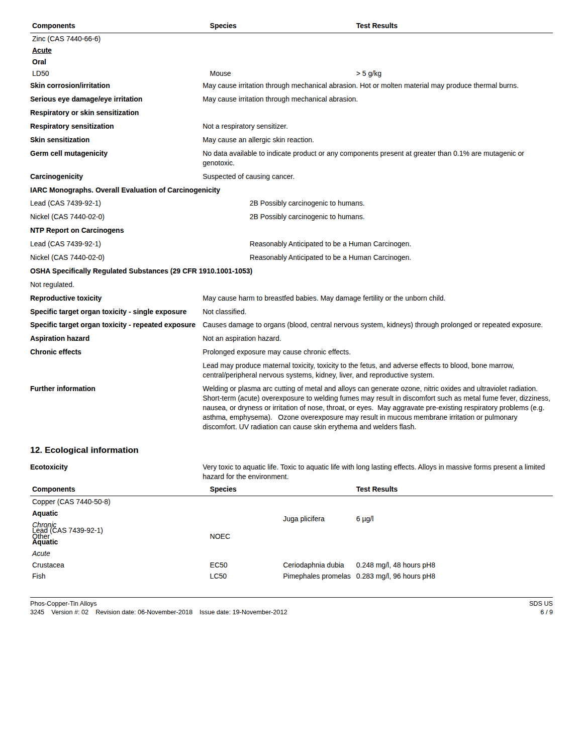| Components | Species | Test Results |
| --- | --- | --- |
| Zinc (CAS 7440-66-6) |
| Acute | | |
| Oral | | |
| LD50 | Mouse | > 5 g/kg |
| Skin corrosion/irritation | May cause irritation through mechanical abrasion. Hot or molten material may produce thermal burns. |
| Serious eye damage/eye irritation | May cause irritation through mechanical abrasion. |
| Respiratory or skin sensitization | |
| Respiratory sensitization | Not a respiratory sensitizer. |
| Skin sensitization | May cause an allergic skin reaction. |
| Germ cell mutagenicity | No data available to indicate product or any components present at greater than 0.1% are mutagenic or genotoxic. |
| Carcinogenicity | Suspected of causing cancer. |
| IARC Monographs. Overall Evaluation of Carcinogenicity |
| Lead (CAS 7439-92-1) | 2B Possibly carcinogenic to humans. |
| Nickel (CAS 7440-02-0) | 2B Possibly carcinogenic to humans. |
| NTP Report on Carcinogens |
| Lead (CAS 7439-92-1) | Reasonably Anticipated to be a Human Carcinogen. |
| Nickel (CAS 7440-02-0) | Reasonably Anticipated to be a Human Carcinogen. |
| OSHA Specifically Regulated Substances (29 CFR 1910.1001-1053) |
| Not regulated. |
| Reproductive toxicity | May cause harm to breastfed babies. May damage fertility or the unborn child. |
| Specific target organ toxicity - single exposure | Not classified. |
| Specific target organ toxicity - repeated exposure | Causes damage to organs (blood, central nervous system, kidneys) through prolonged or repeated exposure. |
| Aspiration hazard | Not an aspiration hazard. |
| Chronic effects | Prolonged exposure may cause chronic effects. |
| | Lead may produce maternal toxicity, toxicity to the fetus, and adverse effects to blood, bone marrow, central/peripheral nervous systems, kidney, liver, and reproductive system. |
| Further information | Welding or plasma arc cutting of metal and alloys can generate ozone, nitric oxides and ultraviolet radiation. Short-term (acute) overexposure to welding fumes may result in discomfort such as metal fume fever, dizziness, nausea, or dryness or irritation of nose, throat, or eyes. May aggravate pre-existing respiratory problems (e.g. asthma, emphysema). Ozone overexposure may result in mucous membrane irritation or pulmonary discomfort. UV radiation can cause skin erythema and welders flash. |
12. Ecological information
| Ecotoxicity | Very toxic to aquatic life. Toxic to aquatic life with long lasting effects. Alloys in massive forms present a limited hazard for the environment. |
| Components | Species | Test Results |
| --- | --- | --- |
| Copper (CAS 7440-50-8) |
| Aquatic | | |
| Chronic | | |
| Other | NOEC | |
| | | Juga plicifera | 6 µg/l |
| Lead (CAS 7439-92-1) |
| Aquatic | | | |
| Acute | | | |
| Crustacea | EC50 | Ceriodaphnia dubia | 0.248 mg/l, 48 hours pH8 |
| Fish | LC50 | Pimephales promelas | 0.283 mg/l, 96 hours pH8 |
| Phos-Copper-Tin Alloys | SDS US |
| 3245 Version #: 02 Revision date: 06-November-2018 Issue date: 19-November-2012 | 6 / 9 |